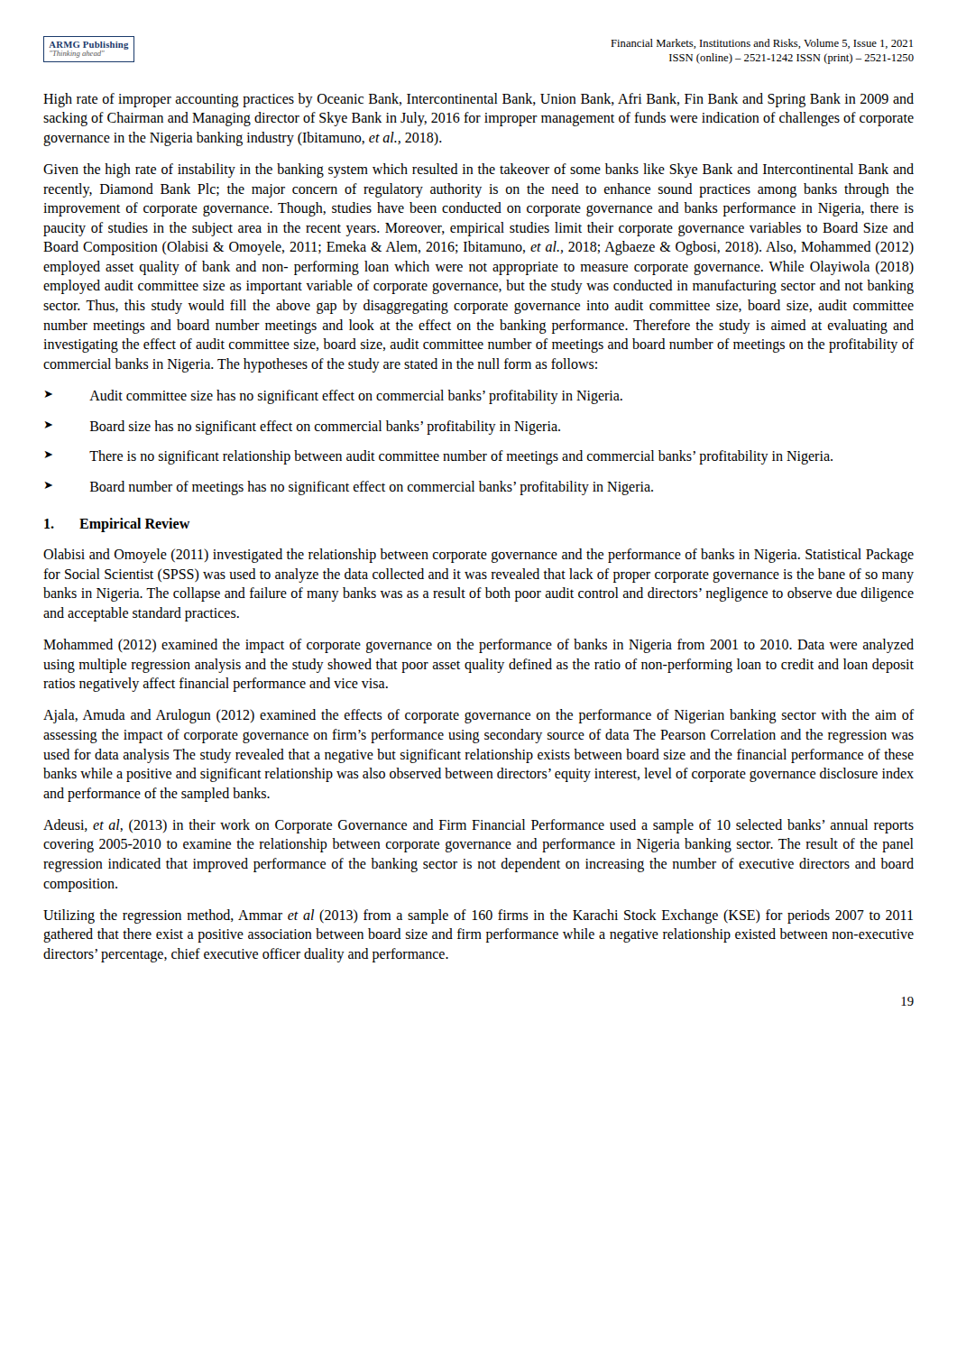ARMG Publishing
"Thinking ahead"
Financial Markets, Institutions and Risks, Volume 5, Issue 1, 2021
ISSN (online) – 2521-1242 ISSN (print) – 2521-1250
High rate of improper accounting practices by Oceanic Bank, Intercontinental Bank, Union Bank, Afri Bank, Fin Bank and Spring Bank in 2009 and sacking of Chairman and Managing director of Skye Bank in July, 2016 for improper management of funds were indication of challenges of corporate governance in the Nigeria banking industry (Ibitamuno, et al., 2018).
Given the high rate of instability in the banking system which resulted in the takeover of some banks like Skye Bank and Intercontinental Bank and recently, Diamond Bank Plc; the major concern of regulatory authority is on the need to enhance sound practices among banks through the improvement of corporate governance. Though, studies have been conducted on corporate governance and banks performance in Nigeria, there is paucity of studies in the subject area in the recent years. Moreover, empirical studies limit their corporate governance variables to Board Size and Board Composition (Olabisi & Omoyele, 2011; Emeka & Alem, 2016; Ibitamuno, et al., 2018; Agbaeze & Ogbosi, 2018). Also, Mohammed (2012) employed asset quality of bank and non- performing loan which were not appropriate to measure corporate governance. While Olayiwola (2018) employed audit committee size as important variable of corporate governance, but the study was conducted in manufacturing sector and not banking sector. Thus, this study would fill the above gap by disaggregating corporate governance into audit committee size, board size, audit committee number meetings and board number meetings and look at the effect on the banking performance. Therefore the study is aimed at evaluating and investigating the effect of audit committee size, board size, audit committee number of meetings and board number of meetings on the profitability of commercial banks in Nigeria. The hypotheses of the study are stated in the null form as follows:
Audit committee size has no significant effect on commercial banks’ profitability in Nigeria.
Board size has no significant effect on commercial banks’ profitability in Nigeria.
There is no significant relationship between audit committee number of meetings and commercial banks’ profitability in Nigeria.
Board number of meetings has no significant effect on commercial banks’ profitability in Nigeria.
1. Empirical Review
Olabisi and Omoyele (2011) investigated the relationship between corporate governance and the performance of banks in Nigeria. Statistical Package for Social Scientist (SPSS) was used to analyze the data collected and it was revealed that lack of proper corporate governance is the bane of so many banks in Nigeria. The collapse and failure of many banks was as a result of both poor audit control and directors’ negligence to observe due diligence and acceptable standard practices.
Mohammed (2012) examined the impact of corporate governance on the performance of banks in Nigeria from 2001 to 2010. Data were analyzed using multiple regression analysis and the study showed that poor asset quality defined as the ratio of non-performing loan to credit and loan deposit ratios negatively affect financial performance and vice visa.
Ajala, Amuda and Arulogun (2012) examined the effects of corporate governance on the performance of Nigerian banking sector with the aim of assessing the impact of corporate governance on firm’s performance using secondary source of data The Pearson Correlation and the regression was used for data analysis The study revealed that a negative but significant relationship exists between board size and the financial performance of these banks while a positive and significant relationship was also observed between directors’ equity interest, level of corporate governance disclosure index and performance of the sampled banks.
Adeusi, et al, (2013) in their work on Corporate Governance and Firm Financial Performance used a sample of 10 selected banks’ annual reports covering 2005-2010 to examine the relationship between corporate governance and performance in Nigeria banking sector. The result of the panel regression indicated that improved performance of the banking sector is not dependent on increasing the number of executive directors and board composition.
Utilizing the regression method, Ammar et al (2013) from a sample of 160 firms in the Karachi Stock Exchange (KSE) for periods 2007 to 2011 gathered that there exist a positive association between board size and firm performance while a negative relationship existed between non-executive directors’ percentage, chief executive officer duality and performance.
19